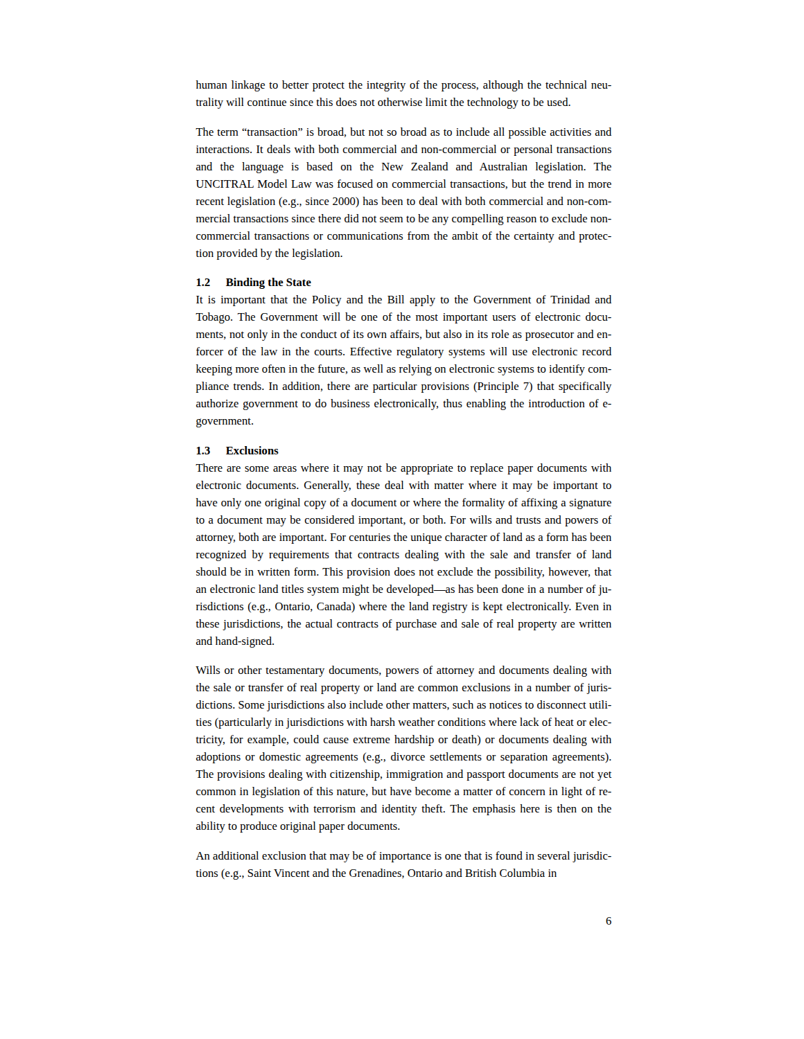human linkage to better protect the integrity of the process, although the technical neutrality will continue since this does not otherwise limit the technology to be used.
The term “transaction” is broad, but not so broad as to include all possible activities and interactions. It deals with both commercial and non-commercial or personal transactions and the language is based on the New Zealand and Australian legislation. The UNCITRAL Model Law was focused on commercial transactions, but the trend in more recent legislation (e.g., since 2000) has been to deal with both commercial and non-commercial transactions since there did not seem to be any compelling reason to exclude non-commercial transactions or communications from the ambit of the certainty and protection provided by the legislation.
1.2 Binding the State
It is important that the Policy and the Bill apply to the Government of Trinidad and Tobago. The Government will be one of the most important users of electronic documents, not only in the conduct of its own affairs, but also in its role as prosecutor and enforcer of the law in the courts. Effective regulatory systems will use electronic record keeping more often in the future, as well as relying on electronic systems to identify compliance trends. In addition, there are particular provisions (Principle 7) that specifically authorize government to do business electronically, thus enabling the introduction of e-government.
1.3 Exclusions
There are some areas where it may not be appropriate to replace paper documents with electronic documents. Generally, these deal with matter where it may be important to have only one original copy of a document or where the formality of affixing a signature to a document may be considered important, or both. For wills and trusts and powers of attorney, both are important. For centuries the unique character of land as a form has been recognized by requirements that contracts dealing with the sale and transfer of land should be in written form. This provision does not exclude the possibility, however, that an electronic land titles system might be developed—as has been done in a number of jurisdictions (e.g., Ontario, Canada) where the land registry is kept electronically. Even in these jurisdictions, the actual contracts of purchase and sale of real property are written and hand-signed.
Wills or other testamentary documents, powers of attorney and documents dealing with the sale or transfer of real property or land are common exclusions in a number of jurisdictions. Some jurisdictions also include other matters, such as notices to disconnect utilities (particularly in jurisdictions with harsh weather conditions where lack of heat or electricity, for example, could cause extreme hardship or death) or documents dealing with adoptions or domestic agreements (e.g., divorce settlements or separation agreements). The provisions dealing with citizenship, immigration and passport documents are not yet common in legislation of this nature, but have become a matter of concern in light of recent developments with terrorism and identity theft. The emphasis here is then on the ability to produce original paper documents.
An additional exclusion that may be of importance is one that is found in several jurisdictions (e.g., Saint Vincent and the Grenadines, Ontario and British Columbia in
6